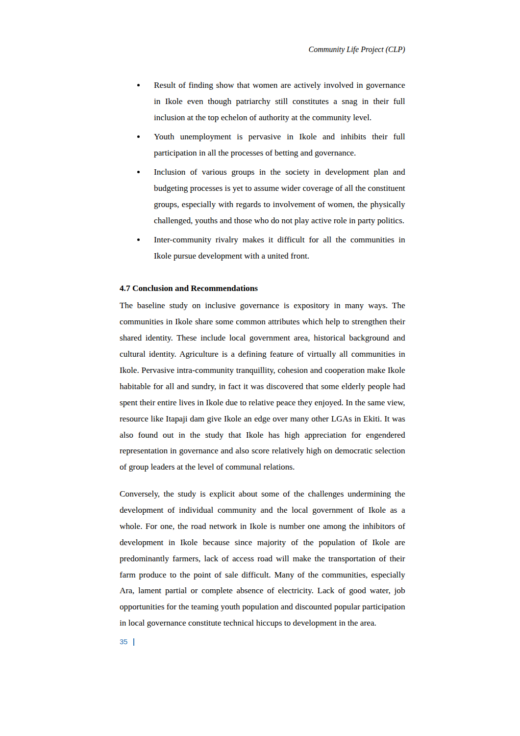Community Life Project (CLP)
Result of finding show that women are actively involved in governance in Ikole even though patriarchy still constitutes a snag in their full inclusion at the top echelon of authority at the community level.
Youth unemployment is pervasive in Ikole and inhibits their full participation in all the processes of betting and governance.
Inclusion of various groups in the society in development plan and budgeting processes is yet to assume wider coverage of all the constituent groups, especially with regards to involvement of women, the physically challenged, youths and those who do not play active role in party politics.
Inter-community rivalry makes it difficult for all the communities in Ikole pursue development with a united front.
4.7 Conclusion and Recommendations
The baseline study on inclusive governance is expository in many ways. The communities in Ikole share some common attributes which help to strengthen their shared identity. These include local government area, historical background and cultural identity. Agriculture is a defining feature of virtually all communities in Ikole. Pervasive intra-community tranquillity, cohesion and cooperation make Ikole habitable for all and sundry, in fact it was discovered that some elderly people had spent their entire lives in Ikole due to relative peace they enjoyed. In the same view, resource like Itapaji dam give Ikole an edge over many other LGAs in Ekiti. It was also found out in the study that Ikole has high appreciation for engendered representation in governance and also score relatively high on democratic selection of group leaders at the level of communal relations.
Conversely, the study is explicit about some of the challenges undermining the development of individual community and the local government of Ikole as a whole. For one, the road network in Ikole is number one among the inhibitors of development in Ikole because since majority of the population of Ikole are predominantly farmers, lack of access road will make the transportation of their farm produce to the point of sale difficult. Many of the communities, especially Ara, lament partial or complete absence of electricity. Lack of good water, job opportunities for the teaming youth population and discounted popular participation in local governance constitute technical hiccups to development in the area.
35